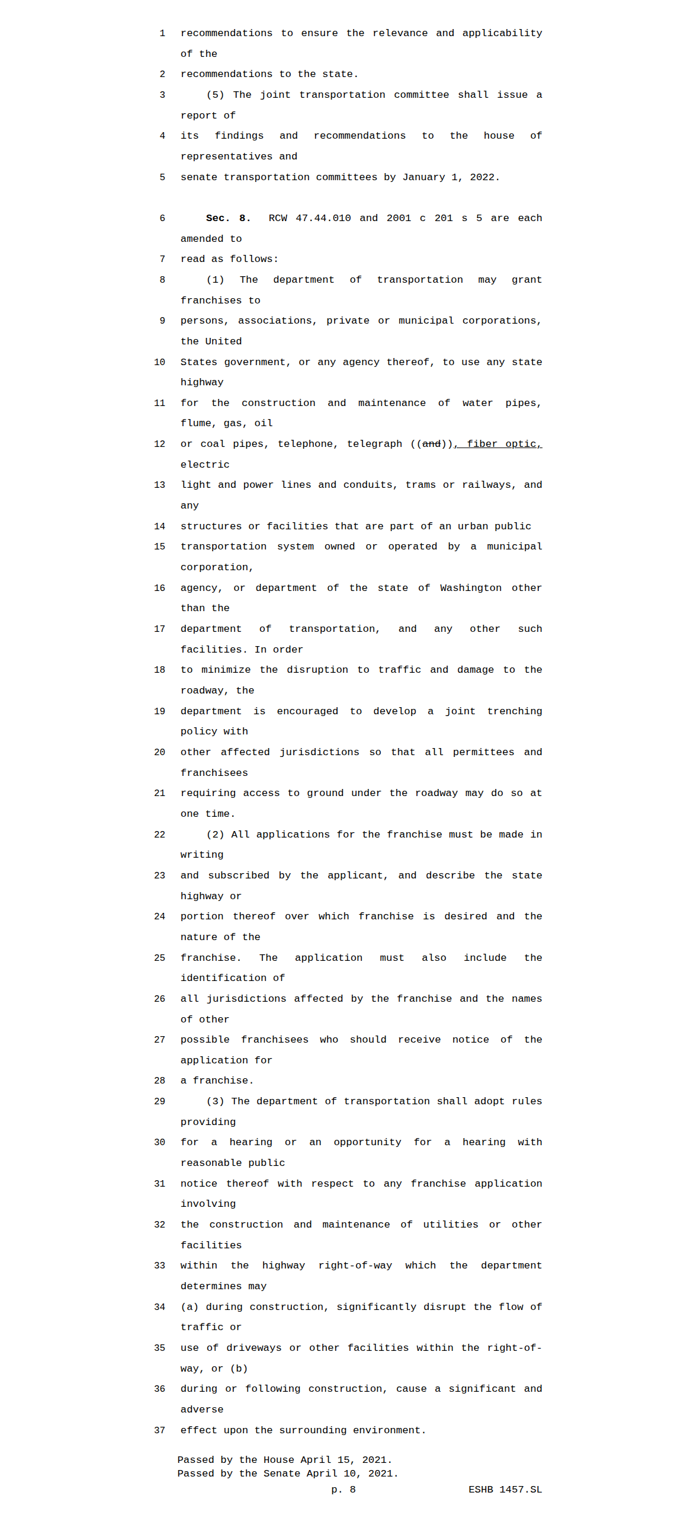1 recommendations to ensure the relevance and applicability of the
2 recommendations to the state.
3(5) The joint transportation committee shall issue a report of
4 its findings and recommendations to the house of representatives and
5 senate transportation committees by January 1, 2022.
6 Sec. 8. RCW 47.44.010 and 2001 c 201 s 5 are each amended to
7 read as follows:
8(1) The department of transportation may grant franchises to
9 persons, associations, private or municipal corporations, the United
10 States government, or any agency thereof, to use any state highway
11 for the construction and maintenance of water pipes, flume, gas, oil
12 or coal pipes, telephone, telegraph ((and)), fiber optic, electric
13 light and power lines and conduits, trams or railways, and any
14 structures or facilities that are part of an urban public
15 transportation system owned or operated by a municipal corporation,
16 agency, or department of the state of Washington other than the
17 department of transportation, and any other such facilities. In order
18 to minimize the disruption to traffic and damage to the roadway, the
19 department is encouraged to develop a joint trenching policy with
20 other affected jurisdictions so that all permittees and franchisees
21 requiring access to ground under the roadway may do so at one time.
22(2) All applications for the franchise must be made in writing
23 and subscribed by the applicant, and describe the state highway or
24 portion thereof over which franchise is desired and the nature of the
25 franchise. The application must also include the identification of
26 all jurisdictions affected by the franchise and the names of other
27 possible franchisees who should receive notice of the application for
28 a franchise.
29(3) The department of transportation shall adopt rules providing
30 for a hearing or an opportunity for a hearing with reasonable public
31 notice thereof with respect to any franchise application involving
32 the construction and maintenance of utilities or other facilities
33 within the highway right-of-way which the department determines may
34(a) during construction, significantly disrupt the flow of traffic or
35 use of driveways or other facilities within the right-of-way, or (b)
36 during or following construction, cause a significant and adverse
37 effect upon the surrounding environment.
Passed by the House April 15, 2021.
Passed by the Senate April 10, 2021.
p. 8ESHB 1457.SL